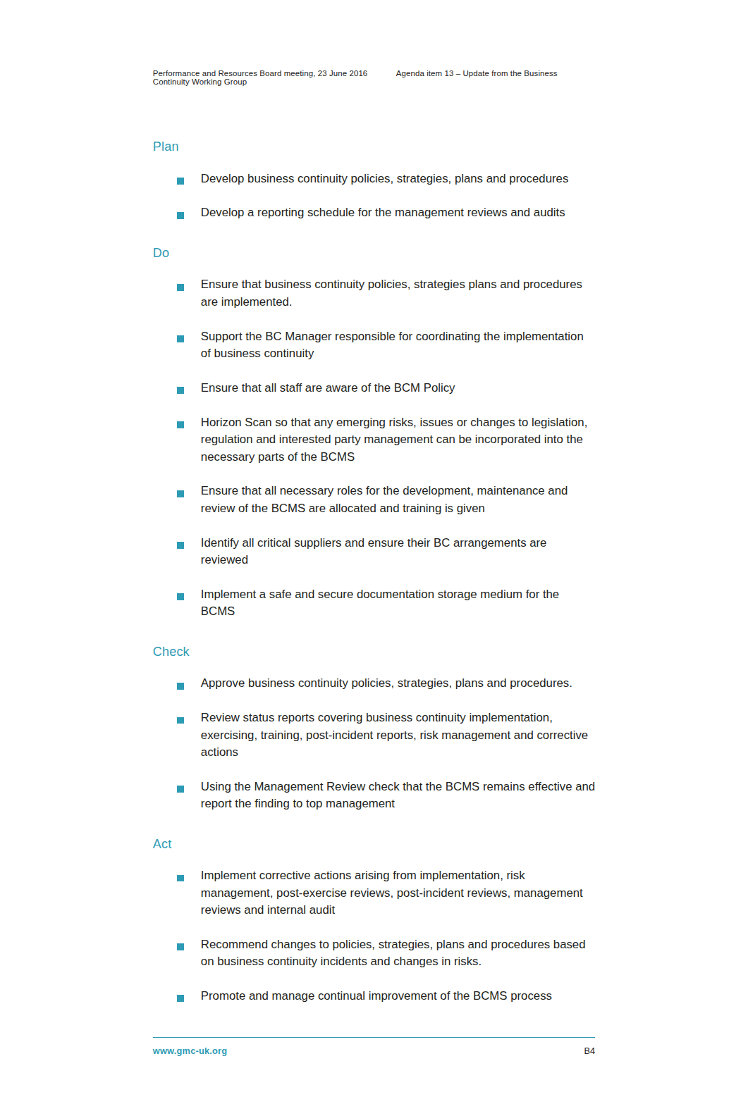Performance and Resources Board meeting, 23 June 2016 Agenda item 13 – Update from the Business Continuity Working Group
Plan
Develop business continuity policies, strategies, plans and procedures
Develop a reporting schedule for the management reviews and audits
Do
Ensure that business continuity policies, strategies plans and procedures are implemented.
Support the BC Manager responsible for coordinating the implementation of business continuity
Ensure that all staff are aware of the BCM Policy
Horizon Scan so that any emerging risks, issues or changes to legislation, regulation and interested party management can be incorporated into the necessary parts of the BCMS
Ensure that all necessary roles for the development, maintenance and review of the BCMS are allocated and training is given
Identify all critical suppliers and ensure their BC arrangements are reviewed
Implement a safe and secure documentation storage medium for the BCMS
Check
Approve business continuity policies, strategies, plans and procedures.
Review status reports covering business continuity implementation, exercising, training, post-incident reports, risk management and corrective actions
Using the Management Review check that the BCMS remains effective and report the finding to top management
Act
Implement corrective actions arising from implementation, risk management, post-exercise reviews, post-incident reviews, management reviews and internal audit
Recommend changes to policies, strategies, plans and procedures based on business continuity incidents and changes in risks.
Promote and manage continual improvement of the BCMS process
www.gmc-uk.org B4